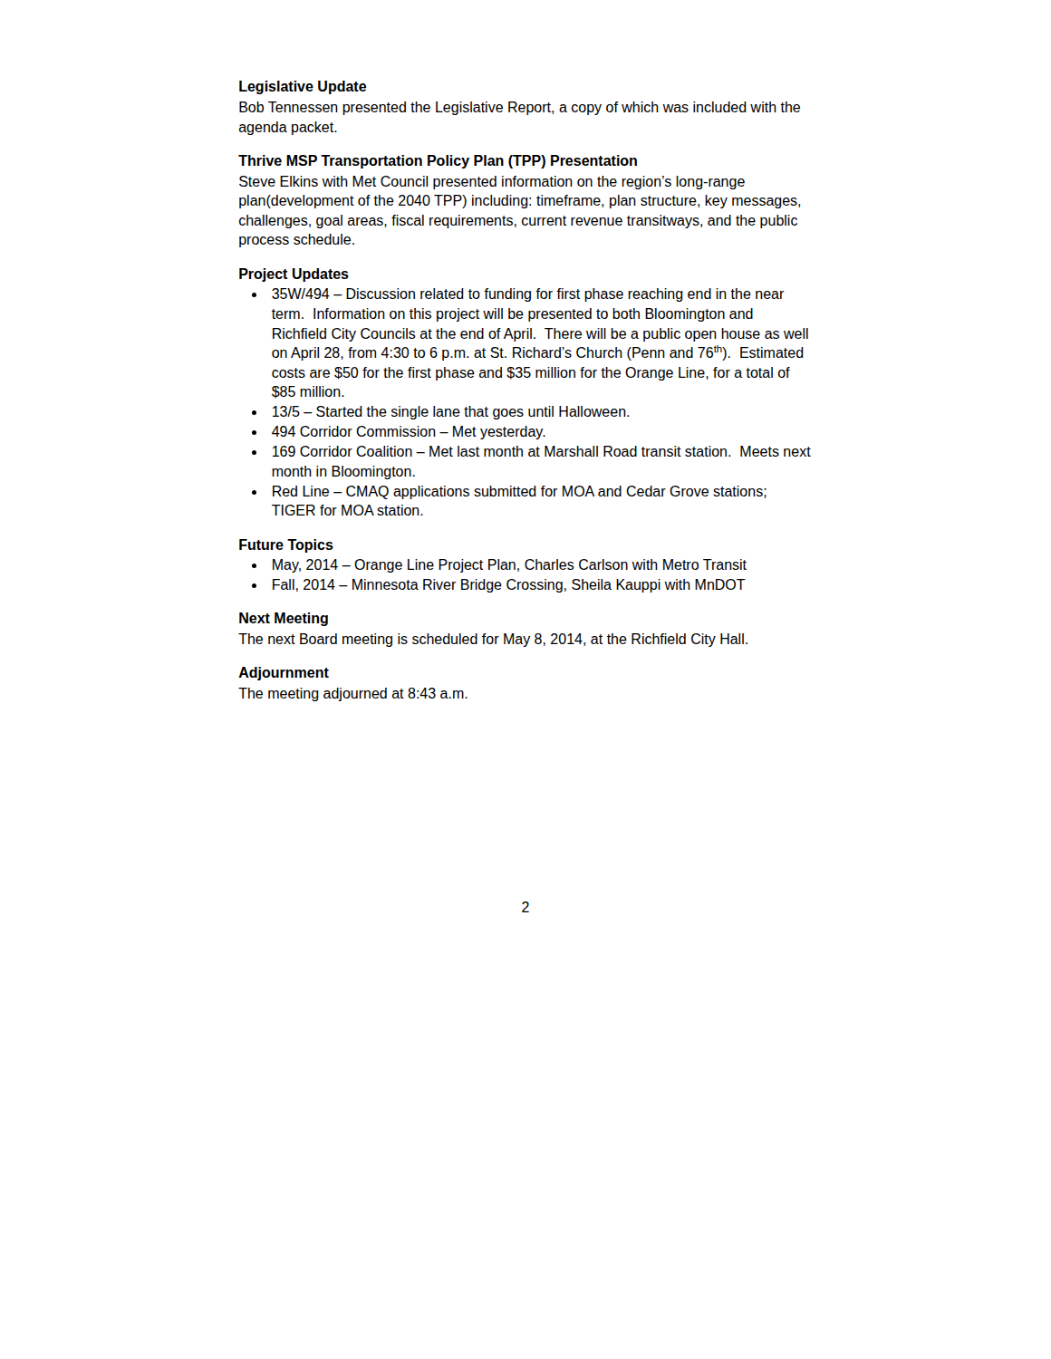Legislative Update
Bob Tennessen presented the Legislative Report, a copy of which was included with the agenda packet.
Thrive MSP Transportation Policy Plan (TPP) Presentation
Steve Elkins with Met Council presented information on the region’s long-range plan(development of the 2040 TPP) including: timeframe, plan structure, key messages, challenges, goal areas, fiscal requirements, current revenue transitways, and the public process schedule.
Project Updates
35W/494 – Discussion related to funding for first phase reaching end in the near term. Information on this project will be presented to both Bloomington and Richfield City Councils at the end of April. There will be a public open house as well on April 28, from 4:30 to 6 p.m. at St. Richard’s Church (Penn and 76th). Estimated costs are $50 for the first phase and $35 million for the Orange Line, for a total of $85 million.
13/5 – Started the single lane that goes until Halloween.
494 Corridor Commission – Met yesterday.
169 Corridor Coalition – Met last month at Marshall Road transit station. Meets next month in Bloomington.
Red Line – CMAQ applications submitted for MOA and Cedar Grove stations; TIGER for MOA station.
Future Topics
May, 2014 – Orange Line Project Plan, Charles Carlson with Metro Transit
Fall, 2014 – Minnesota River Bridge Crossing, Sheila Kauppi with MnDOT
Next Meeting
The next Board meeting is scheduled for May 8, 2014, at the Richfield City Hall.
Adjournment
The meeting adjourned at 8:43 a.m.
2